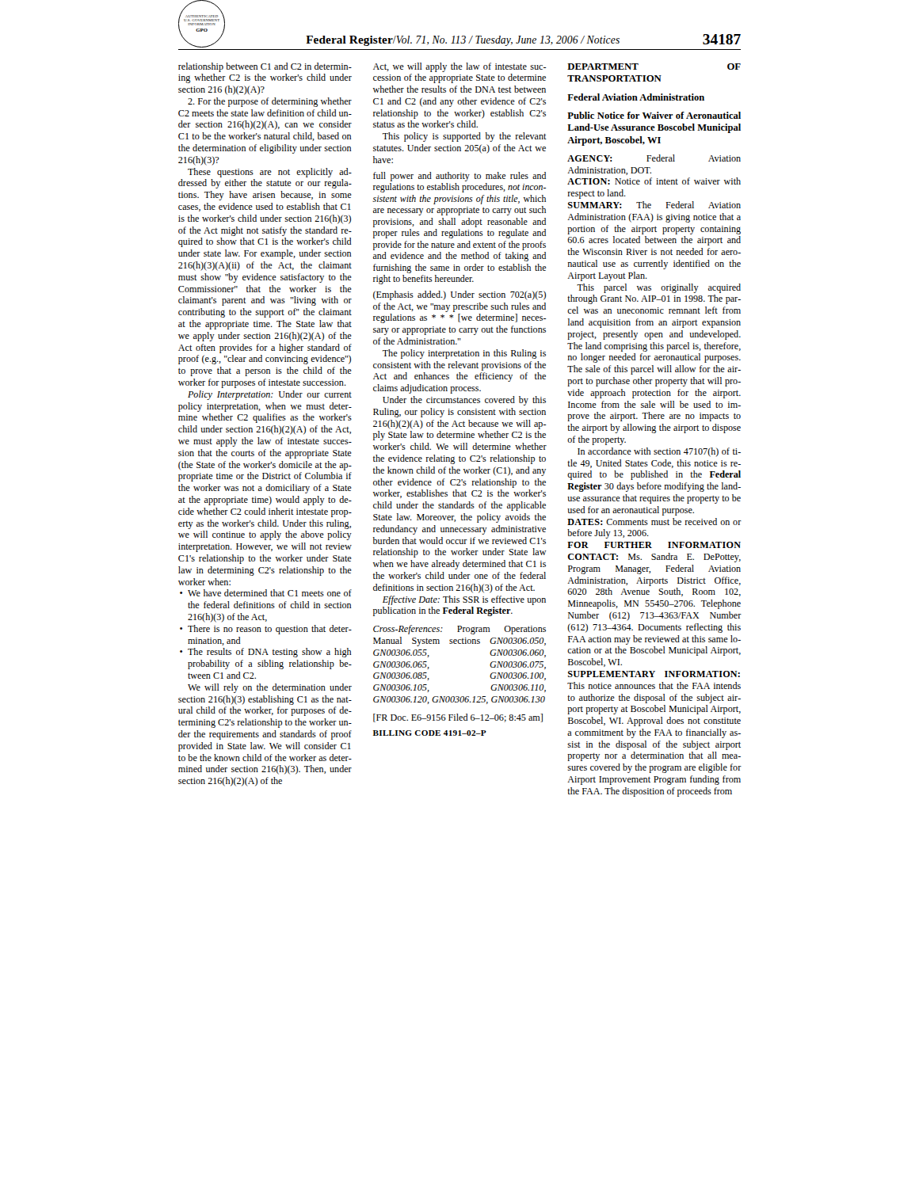AUTHENTICATED U.S. GOVERNMENT INFORMATION GPO
Federal Register/Vol. 71, No. 113 / Tuesday, June 13, 2006 / Notices
34187
relationship between C1 and C2 in determining whether C2 is the worker's child under section 216 (h)(2)(A)?
2. For the purpose of determining whether C2 meets the state law definition of child under section 216(h)(2)(A), can we consider C1 to be the worker's natural child, based on the determination of eligibility under section 216(h)(3)?
These questions are not explicitly addressed by either the statute or our regulations. They have arisen because, in some cases, the evidence used to establish that C1 is the worker's child under section 216(h)(3) of the Act might not satisfy the standard required to show that C1 is the worker's child under state law. For example, under section 216(h)(3)(A)(ii) of the Act, the claimant must show ''by evidence satisfactory to the Commissioner'' that the worker is the claimant's parent and was ''living with or contributing to the support of'' the claimant at the appropriate time. The State law that we apply under section 216(h)(2)(A) of the Act often provides for a higher standard of proof (e.g., ''clear and convincing evidence'') to prove that a person is the child of the worker for purposes of intestate succession.
Policy Interpretation: Under our current policy interpretation, when we must determine whether C2 qualifies as the worker's child under section 216(h)(2)(A) of the Act, we must apply the law of intestate succession that the courts of the appropriate State (the State of the worker's domicile at the appropriate time or the District of Columbia if the worker was not a domiciliary of a State at the appropriate time) would apply to decide whether C2 could inherit intestate property as the worker's child. Under this ruling, we will continue to apply the above policy interpretation. However, we will not review C1's relationship to the worker under State law in determining C2's relationship to the worker when:
We have determined that C1 meets one of the federal definitions of child in section 216(h)(3) of the Act,
There is no reason to question that determination, and
The results of DNA testing show a high probability of a sibling relationship between C1 and C2.
We will rely on the determination under section 216(h)(3) establishing C1 as the natural child of the worker, for purposes of determining C2's relationship to the worker under the requirements and standards of proof provided in State law. We will consider C1 to be the known child of the worker as determined under section 216(h)(3). Then, under section 216(h)(2)(A) of the
Act, we will apply the law of intestate succession of the appropriate State to determine whether the results of the DNA test between C1 and C2 (and any other evidence of C2's relationship to the worker) establish C2's status as the worker's child.
This policy is supported by the relevant statutes. Under section 205(a) of the Act we have:
full power and authority to make rules and regulations to establish procedures, not inconsistent with the provisions of this title, which are necessary or appropriate to carry out such provisions, and shall adopt reasonable and proper rules and regulations to regulate and provide for the nature and extent of the proofs and evidence and the method of taking and furnishing the same in order to establish the right to benefits hereunder.
(Emphasis added.) Under section 702(a)(5) of the Act, we ''may prescribe such rules and regulations as * * * [we determine] necessary or appropriate to carry out the functions of the Administration.''
The policy interpretation in this Ruling is consistent with the relevant provisions of the Act and enhances the efficiency of the claims adjudication process.
Under the circumstances covered by this Ruling, our policy is consistent with section 216(h)(2)(A) of the Act because we will apply State law to determine whether C2 is the worker's child. We will determine whether the evidence relating to C2's relationship to the known child of the worker (C1), and any other evidence of C2's relationship to the worker, establishes that C2 is the worker's child under the standards of the applicable State law. Moreover, the policy avoids the redundancy and unnecessary administrative burden that would occur if we reviewed C1's relationship to the worker under State law when we have already determined that C1 is the worker's child under one of the federal definitions in section 216(h)(3) of the Act.
Effective Date: This SSR is effective upon publication in the Federal Register.
Cross-References: Program Operations Manual System sections GN00306.050, GN00306.055, GN00306.060, GN00306.065, GN00306.075, GN00306.085, GN00306.100, GN00306.105, GN00306.110, GN00306.120, GN00306.125, GN00306.130
[FR Doc. E6–9156 Filed 6–12–06; 8:45 am]
BILLING CODE 4191–02–P
DEPARTMENT OF TRANSPORTATION
Federal Aviation Administration
Public Notice for Waiver of Aeronautical Land-Use Assurance Boscobel Municipal Airport, Boscobel, WI
AGENCY: Federal Aviation Administration, DOT.
ACTION: Notice of intent of waiver with respect to land.
SUMMARY: The Federal Aviation Administration (FAA) is giving notice that a portion of the airport property containing 60.6 acres located between the airport and the Wisconsin River is not needed for aeronautical use as currently identified on the Airport Layout Plan.
This parcel was originally acquired through Grant No. AIP–01 in 1998. The parcel was an uneconomic remnant left from land acquisition from an airport expansion project, presently open and undeveloped. The land comprising this parcel is, therefore, no longer needed for aeronautical purposes. The sale of this parcel will allow for the airport to purchase other property that will provide approach protection for the airport. Income from the sale will be used to improve the airport. There are no impacts to the airport by allowing the airport to dispose of the property.
In accordance with section 47107(h) of title 49, United States Code, this notice is required to be published in the Federal Register 30 days before modifying the land-use assurance that requires the property to be used for an aeronautical purpose.
DATES: Comments must be received on or before July 13, 2006.
FOR FURTHER INFORMATION CONTACT: Ms. Sandra E. DePottey, Program Manager, Federal Aviation Administration, Airports District Office, 6020 28th Avenue South, Room 102, Minneapolis, MN 55450–2706. Telephone Number (612) 713–4363/FAX Number (612) 713–4364. Documents reflecting this FAA action may be reviewed at this same location or at the Boscobel Municipal Airport, Boscobel, WI.
SUPPLEMENTARY INFORMATION: This notice announces that the FAA intends to authorize the disposal of the subject airport property at Boscobel Municipal Airport, Boscobel, WI. Approval does not constitute a commitment by the FAA to financially assist in the disposal of the subject airport property nor a determination that all measures covered by the program are eligible for Airport Improvement Program funding from the FAA. The disposition of proceeds from